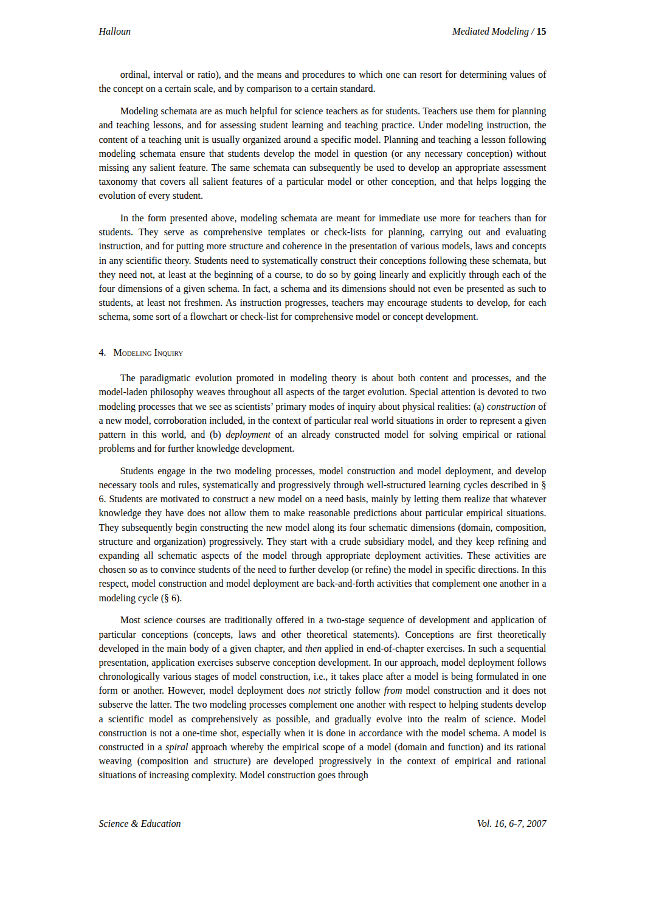Halloun Mediated Modeling / 15
ordinal, interval or ratio), and the means and procedures to which one can resort for determining values of the concept on a certain scale, and by comparison to a certain standard.
Modeling schemata are as much helpful for science teachers as for students. Teachers use them for planning and teaching lessons, and for assessing student learning and teaching practice. Under modeling instruction, the content of a teaching unit is usually organized around a specific model. Planning and teaching a lesson following modeling schemata ensure that students develop the model in question (or any necessary conception) without missing any salient feature. The same schemata can subsequently be used to develop an appropriate assessment taxonomy that covers all salient features of a particular model or other conception, and that helps logging the evolution of every student.
In the form presented above, modeling schemata are meant for immediate use more for teachers than for students. They serve as comprehensive templates or check-lists for planning, carrying out and evaluating instruction, and for putting more structure and coherence in the presentation of various models, laws and concepts in any scientific theory. Students need to systematically construct their conceptions following these schemata, but they need not, at least at the beginning of a course, to do so by going linearly and explicitly through each of the four dimensions of a given schema. In fact, a schema and its dimensions should not even be presented as such to students, at least not freshmen. As instruction progresses, teachers may encourage students to develop, for each schema, some sort of a flowchart or check-list for comprehensive model or concept development.
4. Modeling Inquiry
The paradigmatic evolution promoted in modeling theory is about both content and processes, and the model-laden philosophy weaves throughout all aspects of the target evolution. Special attention is devoted to two modeling processes that we see as scientists’ primary modes of inquiry about physical realities: (a) construction of a new model, corroboration included, in the context of particular real world situations in order to represent a given pattern in this world, and (b) deployment of an already constructed model for solving empirical or rational problems and for further knowledge development.
Students engage in the two modeling processes, model construction and model deployment, and develop necessary tools and rules, systematically and progressively through well-structured learning cycles described in § 6. Students are motivated to construct a new model on a need basis, mainly by letting them realize that whatever knowledge they have does not allow them to make reasonable predictions about particular empirical situations. They subsequently begin constructing the new model along its four schematic dimensions (domain, composition, structure and organization) progressively. They start with a crude subsidiary model, and they keep refining and expanding all schematic aspects of the model through appropriate deployment activities. These activities are chosen so as to convince students of the need to further develop (or refine) the model in specific directions. In this respect, model construction and model deployment are back-and-forth activities that complement one another in a modeling cycle (§ 6).
Most science courses are traditionally offered in a two-stage sequence of development and application of particular conceptions (concepts, laws and other theoretical statements). Conceptions are first theoretically developed in the main body of a given chapter, and then applied in end-of-chapter exercises. In such a sequential presentation, application exercises subserve conception development. In our approach, model deployment follows chronologically various stages of model construction, i.e., it takes place after a model is being formulated in one form or another. However, model deployment does not strictly follow from model construction and it does not subserve the latter. The two modeling processes complement one another with respect to helping students develop a scientific model as comprehensively as possible, and gradually evolve into the realm of science. Model construction is not a one-time shot, especially when it is done in accordance with the model schema. A model is constructed in a spiral approach whereby the empirical scope of a model (domain and function) and its rational weaving (composition and structure) are developed progressively in the context of empirical and rational situations of increasing complexity. Model construction goes through
Science & Education Vol. 16, 6-7, 2007